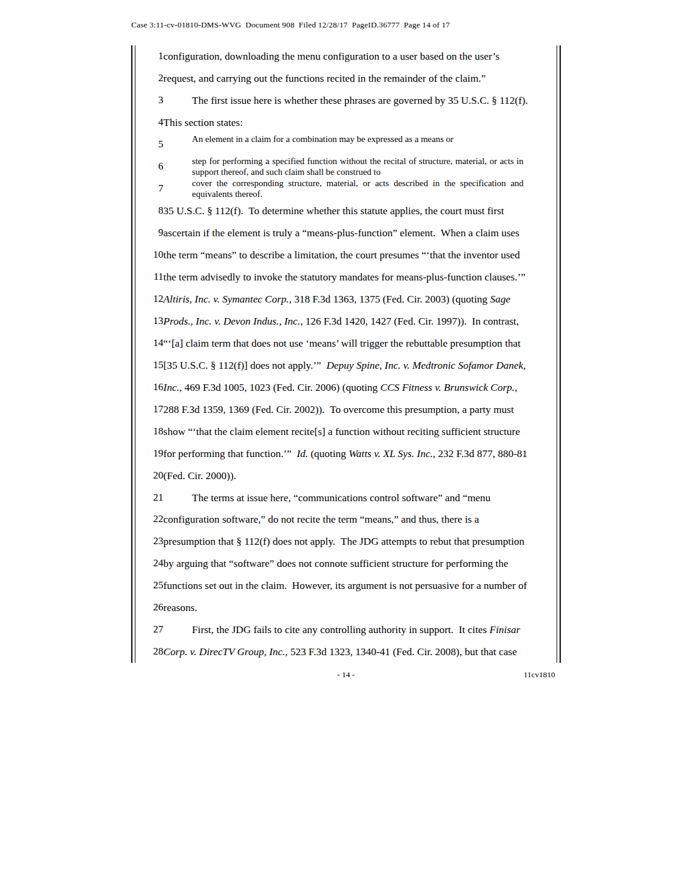Case 3:11-cv-01810-DMS-WVG Document 908 Filed 12/28/17 PageID.36777 Page 14 of 17
| 1 | configuration, downloading the menu configuration to a user based on the user’s |
| 2 | request, and carrying out the functions recited in the remainder of the claim.” |
| 3 | The first issue here is whether these phrases are governed by 35 U.S.C. § 112(f). |
| 4 | This section states: |
| 5 | An element in a claim for a combination may be expressed as a means or |
| 6 | step for performing a specified function without the recital of structure, material, or acts in support thereof, and such claim shall be construed to |
| 7 | cover the corresponding structure, material, or acts described in the specification and equivalents thereof. |
| 8 | 35 U.S.C. § 112(f). To determine whether this statute applies, the court must first |
| 9 | ascertain if the element is truly a “means-plus-function” element. When a claim uses |
| 10 | the term “means” to describe a limitation, the court presumes “‘that the inventor used |
| 11 | the term advisedly to invoke the statutory mandates for means-plus-function clauses.’” |
| 12 | Altiris, Inc. v. Symantec Corp. , 318 F.3d 1363, 1375 (Fed. Cir. 2003) (quoting Sage |
| 13 | Prods., Inc. v. Devon Indus., Inc. , 126 F.3d 1420, 1427 (Fed. Cir. 1997)). In contrast, |
| 14 | “‘[a] claim term that does not use ‘means’ will trigger the rebuttable presumption that |
| 15 | [35 U.S.C. § 112(f)] does not apply.’” Depuy Spine, Inc. v. Medtronic Sofamor Danek, |
| 16 | Inc. , 469 F.3d 1005, 1023 (Fed. Cir. 2006) (quoting CCS Fitness v. Brunswick Corp. , |
| 17 | 288 F.3d 1359, 1369 (Fed. Cir. 2002)). To overcome this presumption, a party must |
| 18 | show “‘that the claim element recite[s] a function without reciting sufficient structure |
| 19 | for performing that function.’” Id. (quoting Watts v. XL Sys. Inc. , 232 F.3d 877, 880-81 |
| 20 | (Fed. Cir. 2000)). |
| 21 | The terms at issue here, “communications control software” and “menu |
| 22 | configuration software,” do not recite the term “means,” and thus, there is a |
| 23 | presumption that § 112(f) does not apply. The JDG attempts to rebut that presumption |
| 24 | by arguing that “software” does not connote sufficient structure for performing the |
| 25 | functions set out in the claim. However, its argument is not persuasive for a number of |
| 26 | reasons. |
| 27 | First, the JDG fails to cite any controlling authority in support. It cites Finisar |
| 28 | Corp. v. DirecTV Group, Inc. , 523 F.3d 1323, 1340-41 (Fed. Cir. 2008), but that case |
- 14 -
11cv1810